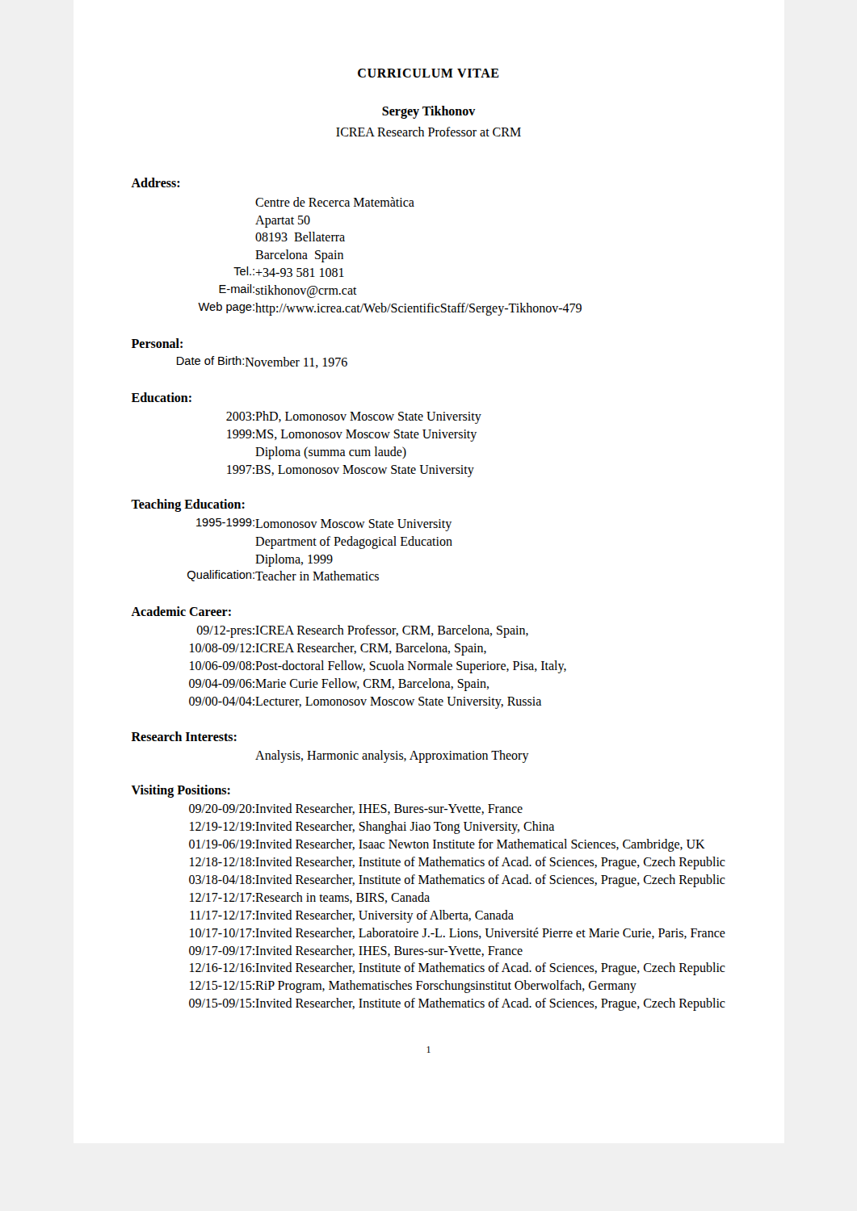CURRICULUM VITAE
Sergey Tikhonov
ICREA Research Professor at CRM
Address:
| | Centre de Recerca Matemàtica |
| | Apartat 50 |
| | 08193 Bellaterra |
| | Barcelona Spain |
| Tel.: | +34-93 581 1081 |
| E-mail: | stikhonov@crm.cat |
| Web page: | http://www.icrea.cat/Web/ScientificStaff/Sergey-Tikhonov-479 |
Personal:
| Date of Birth: | November 11, 1976 |
Education:
| 2003: | PhD, Lomonosov Moscow State University |
| 1999: | MS, Lomonosov Moscow State University |
| | Diploma (summa cum laude) |
| 1997: | BS, Lomonosov Moscow State University |
Teaching Education:
| 1995-1999: | Lomonosov Moscow State University |
| | Department of Pedagogical Education |
| | Diploma, 1999 |
| Qualification: | Teacher in Mathematics |
Academic Career:
| 09/12-pres: | ICREA Research Professor, CRM, Barcelona, Spain, |
| 10/08-09/12: | ICREA Researcher, CRM, Barcelona, Spain, |
| 10/06-09/08: | Post-doctoral Fellow, Scuola Normale Superiore, Pisa, Italy, |
| 09/04-09/06: | Marie Curie Fellow, CRM, Barcelona, Spain, |
| 09/00-04/04: | Lecturer, Lomonosov Moscow State University, Russia |
Research Interests:
Analysis, Harmonic analysis, Approximation Theory
Visiting Positions:
| 09/20-09/20: | Invited Researcher, IHES, Bures-sur-Yvette, France |
| 12/19-12/19: | Invited Researcher, Shanghai Jiao Tong University, China |
| 01/19-06/19: | Invited Researcher, Isaac Newton Institute for Mathematical Sciences, Cambridge, UK |
| 12/18-12/18: | Invited Researcher, Institute of Mathematics of Acad. of Sciences, Prague, Czech Republic |
| 03/18-04/18: | Invited Researcher, Institute of Mathematics of Acad. of Sciences, Prague, Czech Republic |
| 12/17-12/17: | Research in teams, BIRS, Canada |
| 11/17-12/17: | Invited Researcher, University of Alberta, Canada |
| 10/17-10/17: | Invited Researcher, Laboratoire J.-L. Lions, Université Pierre et Marie Curie, Paris, France |
| 09/17-09/17: | Invited Researcher, IHES, Bures-sur-Yvette, France |
| 12/16-12/16: | Invited Researcher, Institute of Mathematics of Acad. of Sciences, Prague, Czech Republic |
| 12/15-12/15: | RiP Program, Mathematisches Forschungsinstitut Oberwolfach, Germany |
| 09/15-09/15: | Invited Researcher, Institute of Mathematics of Acad. of Sciences, Prague, Czech Republic |
1